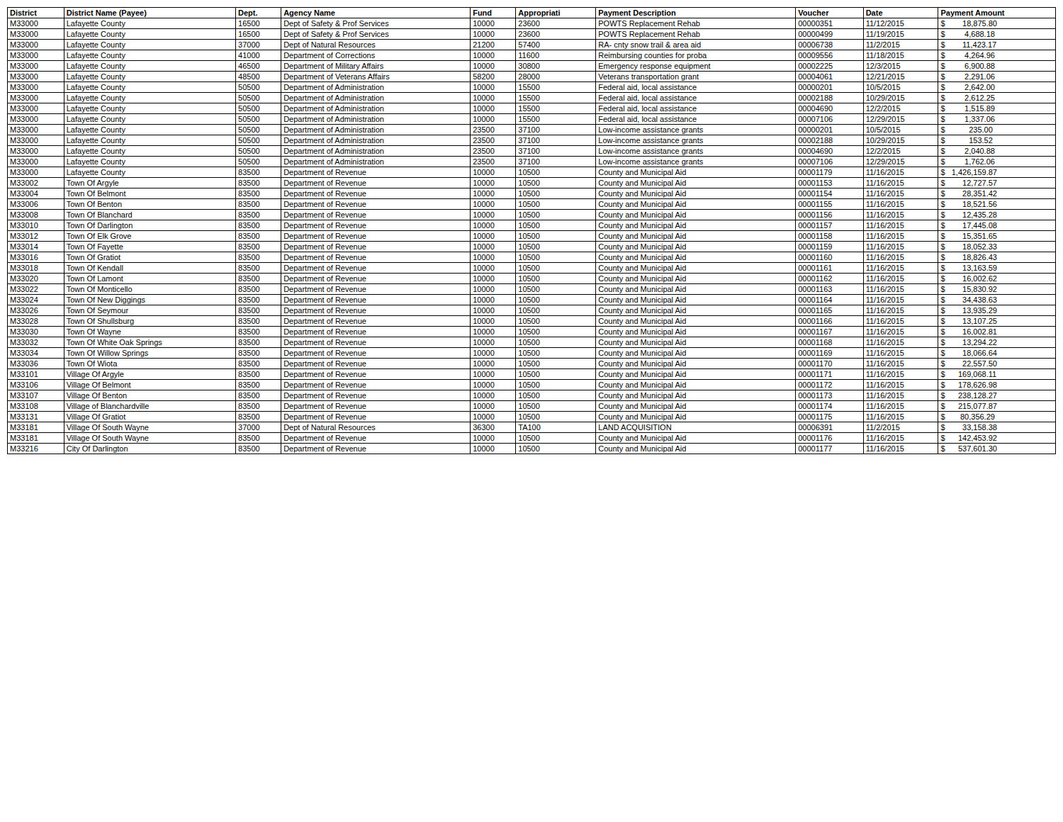| District | District Name (Payee) | Dept. | Agency Name | Fund | Appropriati | Payment Description | Voucher | Date | Payment Amount |
| --- | --- | --- | --- | --- | --- | --- | --- | --- | --- |
| M33000 | Lafayette County | 16500 | Dept of Safety & Prof Services | 10000 | 23600 | POWTS Replacement Rehab | 00000351 | 11/12/2015 | $ 18,875.80 |
| M33000 | Lafayette County | 16500 | Dept of Safety & Prof Services | 10000 | 23600 | POWTS Replacement Rehab | 00000499 | 11/19/2015 | $ 4,688.18 |
| M33000 | Lafayette County | 37000 | Dept of Natural Resources | 21200 | 57400 | RA- cnty snow trail & area aid | 00006738 | 11/2/2015 | $ 11,423.17 |
| M33000 | Lafayette County | 41000 | Department of Corrections | 10000 | 11600 | Reimbursing counties for proba | 00009556 | 11/18/2015 | $ 4,264.96 |
| M33000 | Lafayette County | 46500 | Department of Military Affairs | 10000 | 30800 | Emergency response equipment | 00002225 | 12/3/2015 | $ 6,900.88 |
| M33000 | Lafayette County | 48500 | Department of Veterans Affairs | 58200 | 28000 | Veterans transportation grant | 00004061 | 12/21/2015 | $ 2,291.06 |
| M33000 | Lafayette County | 50500 | Department of Administration | 10000 | 15500 | Federal aid, local assistance | 00000201 | 10/5/2015 | $ 2,642.00 |
| M33000 | Lafayette County | 50500 | Department of Administration | 10000 | 15500 | Federal aid, local assistance | 00002188 | 10/29/2015 | $ 2,612.25 |
| M33000 | Lafayette County | 50500 | Department of Administration | 10000 | 15500 | Federal aid, local assistance | 00004690 | 12/2/2015 | $ 1,515.89 |
| M33000 | Lafayette County | 50500 | Department of Administration | 10000 | 15500 | Federal aid, local assistance | 00007106 | 12/29/2015 | $ 1,337.06 |
| M33000 | Lafayette County | 50500 | Department of Administration | 23500 | 37100 | Low-income assistance grants | 00000201 | 10/5/2015 | $ 235.00 |
| M33000 | Lafayette County | 50500 | Department of Administration | 23500 | 37100 | Low-income assistance grants | 00002188 | 10/29/2015 | $ 153.52 |
| M33000 | Lafayette County | 50500 | Department of Administration | 23500 | 37100 | Low-income assistance grants | 00004690 | 12/2/2015 | $ 2,040.88 |
| M33000 | Lafayette County | 50500 | Department of Administration | 23500 | 37100 | Low-income assistance grants | 00007106 | 12/29/2015 | $ 1,762.06 |
| M33000 | Lafayette County | 83500 | Department of Revenue | 10000 | 10500 | County and Municipal Aid | 00001179 | 11/16/2015 | $ 1,426,159.87 |
| M33002 | Town Of Argyle | 83500 | Department of Revenue | 10000 | 10500 | County and Municipal Aid | 00001153 | 11/16/2015 | $ 12,727.57 |
| M33004 | Town Of Belmont | 83500 | Department of Revenue | 10000 | 10500 | County and Municipal Aid | 00001154 | 11/16/2015 | $ 28,351.42 |
| M33006 | Town Of Benton | 83500 | Department of Revenue | 10000 | 10500 | County and Municipal Aid | 00001155 | 11/16/2015 | $ 18,521.56 |
| M33008 | Town Of Blanchard | 83500 | Department of Revenue | 10000 | 10500 | County and Municipal Aid | 00001156 | 11/16/2015 | $ 12,435.28 |
| M33010 | Town Of Darlington | 83500 | Department of Revenue | 10000 | 10500 | County and Municipal Aid | 00001157 | 11/16/2015 | $ 17,445.08 |
| M33012 | Town Of Elk Grove | 83500 | Department of Revenue | 10000 | 10500 | County and Municipal Aid | 00001158 | 11/16/2015 | $ 15,351.65 |
| M33014 | Town Of Fayette | 83500 | Department of Revenue | 10000 | 10500 | County and Municipal Aid | 00001159 | 11/16/2015 | $ 18,052.33 |
| M33016 | Town Of Gratiot | 83500 | Department of Revenue | 10000 | 10500 | County and Municipal Aid | 00001160 | 11/16/2015 | $ 18,826.43 |
| M33018 | Town Of Kendall | 83500 | Department of Revenue | 10000 | 10500 | County and Municipal Aid | 00001161 | 11/16/2015 | $ 13,163.59 |
| M33020 | Town Of Lamont | 83500 | Department of Revenue | 10000 | 10500 | County and Municipal Aid | 00001162 | 11/16/2015 | $ 16,002.62 |
| M33022 | Town Of Monticello | 83500 | Department of Revenue | 10000 | 10500 | County and Municipal Aid | 00001163 | 11/16/2015 | $ 15,830.92 |
| M33024 | Town Of New Diggings | 83500 | Department of Revenue | 10000 | 10500 | County and Municipal Aid | 00001164 | 11/16/2015 | $ 34,438.63 |
| M33026 | Town Of Seymour | 83500 | Department of Revenue | 10000 | 10500 | County and Municipal Aid | 00001165 | 11/16/2015 | $ 13,935.29 |
| M33028 | Town Of Shullsburg | 83500 | Department of Revenue | 10000 | 10500 | County and Municipal Aid | 00001166 | 11/16/2015 | $ 13,107.25 |
| M33030 | Town Of Wayne | 83500 | Department of Revenue | 10000 | 10500 | County and Municipal Aid | 00001167 | 11/16/2015 | $ 16,002.81 |
| M33032 | Town Of White Oak Springs | 83500 | Department of Revenue | 10000 | 10500 | County and Municipal Aid | 00001168 | 11/16/2015 | $ 13,294.22 |
| M33034 | Town Of Willow Springs | 83500 | Department of Revenue | 10000 | 10500 | County and Municipal Aid | 00001169 | 11/16/2015 | $ 18,066.64 |
| M33036 | Town Of Wiota | 83500 | Department of Revenue | 10000 | 10500 | County and Municipal Aid | 00001170 | 11/16/2015 | $ 22,557.50 |
| M33101 | Village Of Argyle | 83500 | Department of Revenue | 10000 | 10500 | County and Municipal Aid | 00001171 | 11/16/2015 | $ 169,068.11 |
| M33106 | Village Of Belmont | 83500 | Department of Revenue | 10000 | 10500 | County and Municipal Aid | 00001172 | 11/16/2015 | $ 178,626.98 |
| M33107 | Village Of Benton | 83500 | Department of Revenue | 10000 | 10500 | County and Municipal Aid | 00001173 | 11/16/2015 | $ 238,128.27 |
| M33108 | Village of Blanchardville | 83500 | Department of Revenue | 10000 | 10500 | County and Municipal Aid | 00001174 | 11/16/2015 | $ 215,077.87 |
| M33131 | Village Of Gratiot | 83500 | Department of Revenue | 10000 | 10500 | County and Municipal Aid | 00001175 | 11/16/2015 | $ 80,356.29 |
| M33181 | Village Of South Wayne | 37000 | Dept of Natural Resources | 36300 | TA100 | LAND ACQUISITION | 00006391 | 11/2/2015 | $ 33,158.38 |
| M33181 | Village Of South Wayne | 83500 | Department of Revenue | 10000 | 10500 | County and Municipal Aid | 00001176 | 11/16/2015 | $ 142,453.92 |
| M33216 | City Of Darlington | 83500 | Department of Revenue | 10000 | 10500 | County and Municipal Aid | 00001177 | 11/16/2015 | $ 537,601.30 |